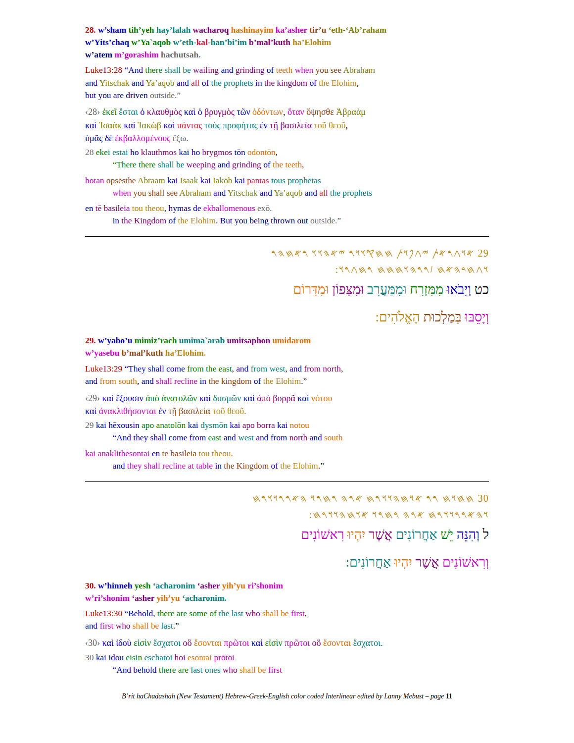28. w’sham tih’yeh hay’lalah wacharoq hashinayim ka’asher tir’u ‘eth-‘Ab’raham
w’Yits’chaq w’Ya`aqob w’eth-kal-han’bi’im b’mal’kuth ha’Elohim
w’atem m’gorashim hachutsah.
Luke13:28 “And there shall be wailing and grinding of teeth when you see Abraham
and Yitschak and Ya’aqob and all of the prophets in the kingdom of the Elohim,
but you are driven outside.”
‹28› ἐκεῖ ἔσται ὁ κλαυθμὸς καὶ ὁ βρυγμὸς τῶν ὀδόντων, ὅταν ὄψησθε Ἀβραὰμ
καὶ Ἰσαὰκ καὶ Ἰακὼβ καὶ πάντας τοὺς προφήτας ἐν τῇ βασιλεία τοῦ θεοῦ,
ὑμᾶς δὲ ἐκβαλλομένους ἔξω.
28 ekei estai ho klauthmos kai ho brygmos tōn odontōn,
“There there shall be weeping and grinding of the teeth,
hotan opsēsthe Abraam kai Isaak kai Iakōb kai pantas tous prophētas
when you shall see Abraham and Yitschak and Ya’aqob and all the prophets
en tē basileia tou theou, hymas de ekballomenous exō.
in the Kingdom of the Elohim. But you being thrown out outside.”
29 𐤀𐤅𐤂𐤓𐤀𐤕 𐤉𐤂𐤐𐤅𐤕 𐤇𐤇𐤒𐤅𐤅𐤓 𐤉𐤀𐤄𐤅𐤅 𐤓𐤀𐤇𐤄𐤓
𐤅𐤂𐤇𐤃𐤄𐤀𐤇 𐤖𐤓𐤓𐤄𐤅𐤇𐤇𐤇 𐤓𐤇𐤂𐤓𐤅:
כט וְיָבֹאוּ מִמִּזְרָח וּמִמַּעֲרָב וּמִצָּפוֹן וּמִדָּרוֹם
וְיָסֵבּוּ בְּמַלְכוּת הָאֱלֹהִים:
29. w’yabo’u mimiz’rach umima`arab umitsaphon umidarom
w’yasebu b’mal’kuth ha’Elohim.
Luke13:29 “They shall come from the east, and from west, and from north,
and from south, and shall recline in the kingdom of the Elohim.”
‹29› καὶ ἕξουσιν ἀπὸ ἀνατολῶν καὶ δυσμῶν καὶ ἀπὸ βορρᾶ καὶ νότου
καὶ ἀνακλιθήσονται ἐν τῇ βασιλεία τοῦ θεοῦ.
29 kai hēxousin apo anatolōn kai dysmōn kai apo borra kai notou
“And they shall come from east and west and from north and south
kai anaklithēsontai en tē basileia tou theou.
and they shall recline at table in the Kingdom of the Elohim.”
30 𐤇𐤇𐤅𐤇 𐤓𐤓 𐤀𐤅𐤇𐤄𐤅𐤅𐤓𐤇 𐤀𐤓𐤄 𐤓𐤇𐤓𐤅 𐤄𐤀𐤓𐤓𐤅𐤅𐤓𐤇
𐤅𐤄𐤀𐤓𐤓𐤅𐤅𐤓𐤇 𐤀𐤓𐤄 𐤓𐤇𐤓𐤅 𐤀𐤅𐤇𐤄𐤅𐤅𐤓𐤇:
ל וְהִנֵּה יֵשׁ אַחֲרוֹנִים אֲשֶׁר יִהְיוּ רִאשׁוֹנִים
וְרִאשׁוֹנִים אֲשֶׁר יִהְיוּ אַחֲרוֹנִים:
30. w’hinneh yesh ‘acharonim ‘asher yih’yu ri’shonim
w’ri’shonim ‘asher yih’yu ‘acharonim.
Luke13:30 “Behold, there are some of the last who shall be first,
and first who shall be last.”
‹30› καὶ ἰδοὺ εἰσὶν ἔσχατοι οὃ ἔσονται πρῶτοι καὶ εἰσὶν πρῶτοι οὃ ἔσονται ἔσχατοι.
30 kai idou eisin eschatoi hoi esontai prōtoi
“And behold there are last ones who shall be first
B’rit haChadashah (New Testament) Hebrew-Greek-English color coded Interlinear edited by Lanny Mebust – page 11